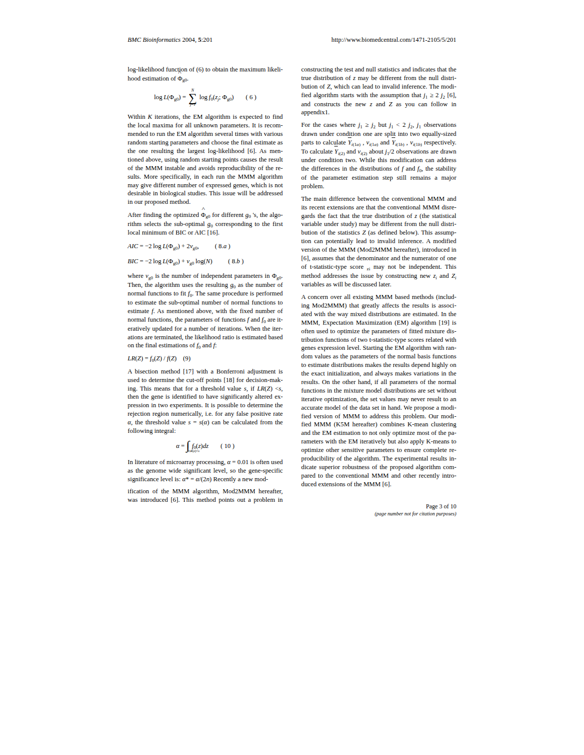BMC Bioinformatics 2004, 5:201
http://www.biomedcentral.com/1471-2105/5/201
log-likelihood function of (6) to obtain the maximum likelihood estimation of Φg0.
log L(Φg0) = N∑j=1 log f 0(zj; Φg0) ( 6 )
Within K iterations, the EM algorithm is expected to find the local maxima for all unknown parameters. It is recommended to run the EM algorithm several times with various random starting parameters and choose the final estimate as the one resulting the largest log-likelihood [6]. As mentioned above, using random starting points causes the result of the MMM instable and avoids reproducibility of the results. More specifically, in each run the MMM algorithm may give different number of expressed genes, which is not desirable in biological studies. This issue will be addressed in our proposed method.
After finding the optimized Φg0 for different g 0 's, the algorithm selects the sub-optimal g 0 corresponding to the first local minimum of BIC or AIC [16].
AIC = −2 log L(Φg0) + 2vg0, ( 8.a )
BIC = −2 log L(Φg0) + vg0 log(N) ( 8.b )
where vg0 is the number of independent parameters in Φg0. Then, the algorithm uses the resulting g 0 as the number of normal functions to fit f 0. The same procedure is performed to estimate the sub-optimal number of normal functions to estimate f. As mentioned above, with the fixed number of normal functions, the parameters of functions f and f 0 are iteratively updated for a number of iterations. When the iterations are terminated, the likelihood ratio is estimated based on the final estimations of f 0 and f:
LR(Z) = f 0(Z) / f(Z) (9)
A bisection method [17] with a Bonferroni adjustment is used to determine the cut-off points [18] for decision-making. This means that for a threshold value s, if LR(Z) <s, then the gene is identified to have significantly altered expression in two experiments. It is possible to determine the rejection region numerically, i.e. for any false positive rate α, the threshold value s = s(α) can be calculated from the following integral:
α = ∫LR(z)<s f 0(z)dz ( 10 )
In literature of microarray processing, α = 0.01 is often used as the genome wide significant level, so the gene-specific significance level is: α* = α/(2n) Recently a new mod-
ification of the MMM algorithm, Mod2MMM hereafter, was introduced [6]. This method points out a problem in constructing the test and null statistics and indicates that the true distribution of z may be different from the null distribution of Z, which can lead to invalid inference. The modified algorithm starts with the assumption that j 1 ≥ 2 j 2 [6], and constructs the new z and Z as you can follow in appendix1.
For the cases where j 1 ≥ j 2 but j 1 < 2 j 2, j 1 observations drawn under condition one are split into two equally-sized parts to calculate Yi(1a) , vi(1a) and Yi(1b) , vi(1b) respectively. To calculate Yi(2) and vi(2) about j 1/2 observations are drawn under condition two. While this modification can address the differences in the distributions of f and f 0, the stability of the parameter estimation step still remains a major problem.
The main difference between the conventional MMM and its recent extensions are that the conventional MMM disregards the fact that the true distribution of z (the statistical variable under study) may be different from the null distribution of the statistics Z (as defined below). This assumption can potentially lead to invalid inference. A modified version of the MMM (Mod2MMM hereafter), introduced in [6], assumes that the denominator and the numerator of one of t-statistic-type score zi may not be independent. This method addresses the issue by constructing new zi and Zi variables as will be discussed later.
A concern over all existing MMM based methods (including Mod2MMM) that greatly affects the results is associated with the way mixed distributions are estimated. In the MMM, Expectation Maximization (EM) algorithm [19] is often used to optimize the parameters of fitted mixture distribution functions of two t-statistic-type scores related with genes expression level. Starting the EM algorithm with random values as the parameters of the normal basis functions to estimate distributions makes the results depend highly on the exact initialization, and always makes variations in the results. On the other hand, if all parameters of the normal functions in the mixture model distributions are set without iterative optimization, the set values may never result to an accurate model of the data set in hand. We propose a modified version of MMM to address this problem. Our modified MMM (K5M hereafter) combines K-mean clustering and the EM estimation to not only optimize most of the parameters with the EM iteratively but also apply K-means to optimize other sensitive parameters to ensure complete reproducibility of the algorithm. The experimental results indicate superior robustness of the proposed algorithm compared to the conventional MMM and other recently introduced extensions of the MMM [6].
Page 3 of 10
(page number not for citation purposes)